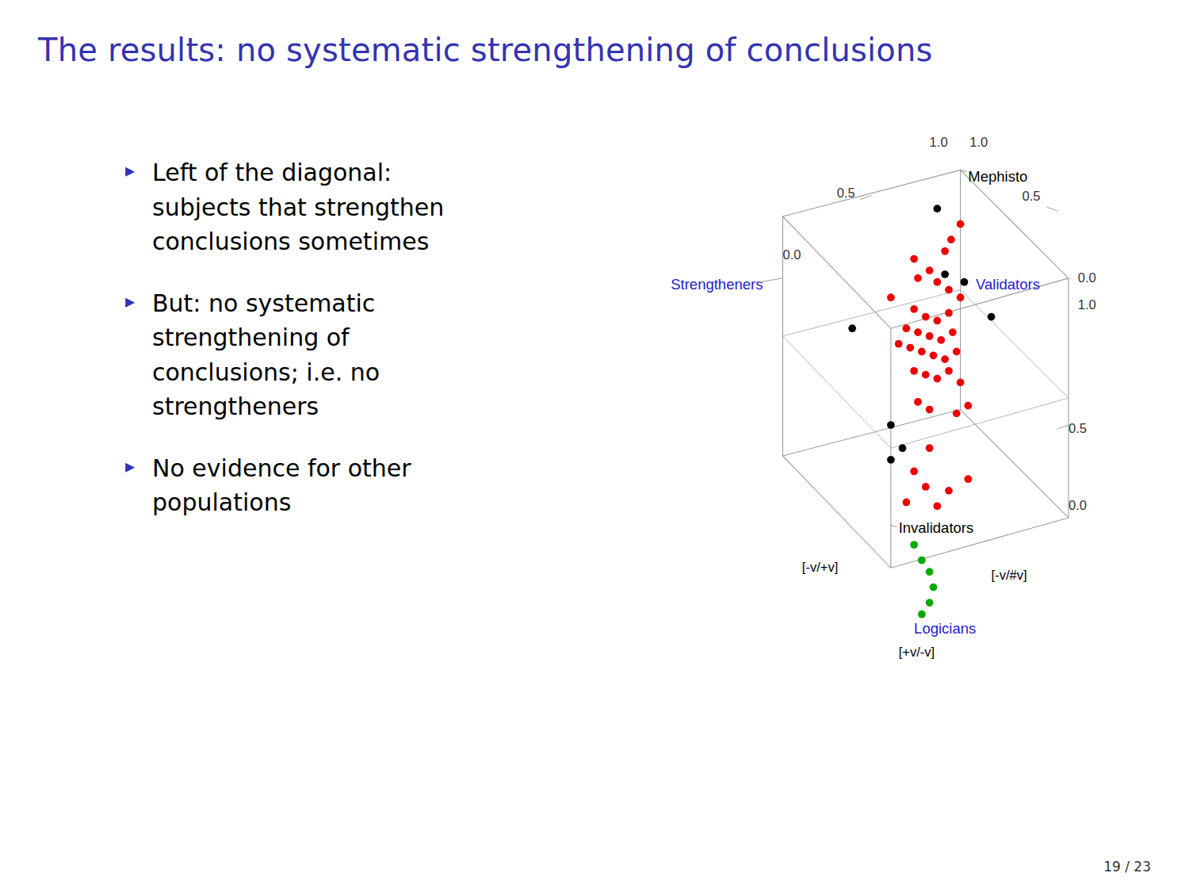The results: no systematic strengthening of conclusions
Left of the diagonal: subjects that strengthen conclusions sometimes
But: no systematic strengthening of conclusions; i.e. no strengtheners
No evidence for other populations
1.0 1.0 0.5 0.5 0.0 0.0 1.0 0.5 0.0 Mephisto Validators Strengtheners Invalidators Logicians [-v/+v] [-v/#v] [+v/-v]
19 / 23